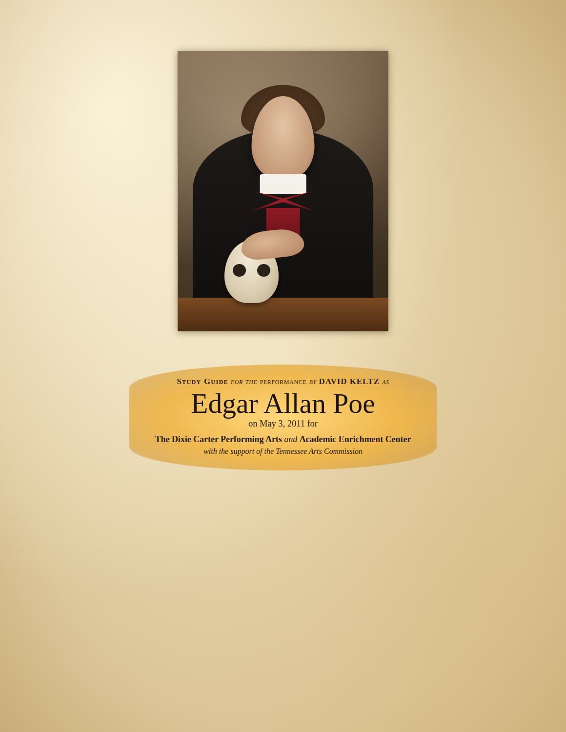Study Guide for the performance by DAVID KELTZ as
Edgar Allan Poe
on May 3, 2011 for
The Dixie Carter Performing Arts and Academic Enrichment Center
with the support of the Tennessee Arts Commission